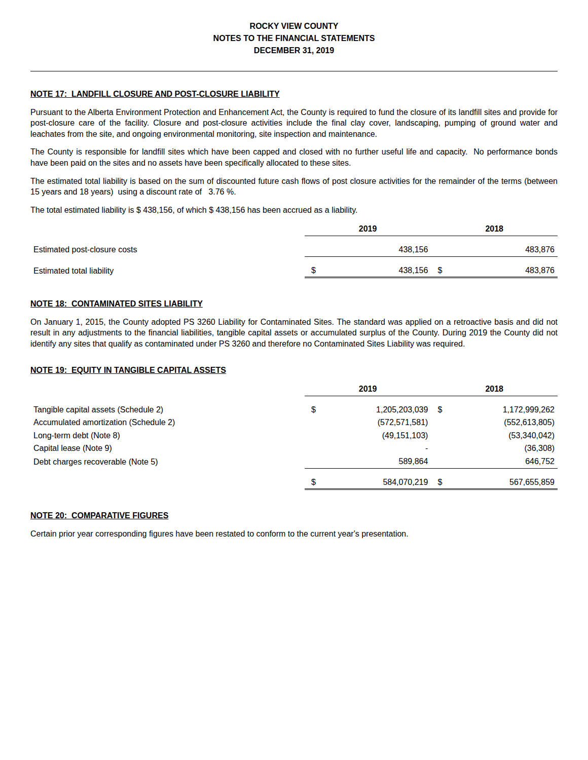ROCKY VIEW COUNTY
NOTES TO THE FINANCIAL STATEMENTS
DECEMBER 31, 2019
NOTE 17: LANDFILL CLOSURE AND POST-CLOSURE LIABILITY
Pursuant to the Alberta Environment Protection and Enhancement Act, the County is required to fund the closure of its landfill sites and provide for post-closure care of the facility. Closure and post-closure activities include the final clay cover, landscaping, pumping of ground water and leachates from the site, and ongoing environmental monitoring, site inspection and maintenance.
The County is responsible for landfill sites which have been capped and closed with no further useful life and capacity. No performance bonds have been paid on the sites and no assets have been specifically allocated to these sites.
The estimated total liability is based on the sum of discounted future cash flows of post closure activities for the remainder of the terms (between 15 years and 18 years) using a discount rate of 3.76 %.
The total estimated liability is $ 438,156, of which $ 438,156 has been accrued as a liability.
| | 2019 | 2018 |
| Estimated post-closure costs | 438,156 | 483,876 |
| Estimated total liability | $ 438,156 | $ 483,876 |
NOTE 18: CONTAMINATED SITES LIABILITY
On January 1, 2015, the County adopted PS 3260 Liability for Contaminated Sites. The standard was applied on a retroactive basis and did not result in any adjustments to the financial liabilities, tangible capital assets or accumulated surplus of the County. During 2019 the County did not identify any sites that qualify as contaminated under PS 3260 and therefore no Contaminated Sites Liability was required.
NOTE 19: EQUITY IN TANGIBLE CAPITAL ASSETS
| | 2019 | 2018 |
| Tangible capital assets (Schedule 2) | $ 1,205,203,039 | $ 1,172,999,262 |
| Accumulated amortization (Schedule 2) | (572,571,581) | (552,613,805) |
| Long-term debt (Note 8) | (49,151,103) | (53,340,042) |
| Capital lease (Note 9) | - | (36,308) |
| Debt charges recoverable (Note 5) | 589,864 | 646,752 |
| | $ 584,070,219 | $ 567,655,859 |
NOTE 20: COMPARATIVE FIGURES
Certain prior year corresponding figures have been restated to conform to the current year's presentation.